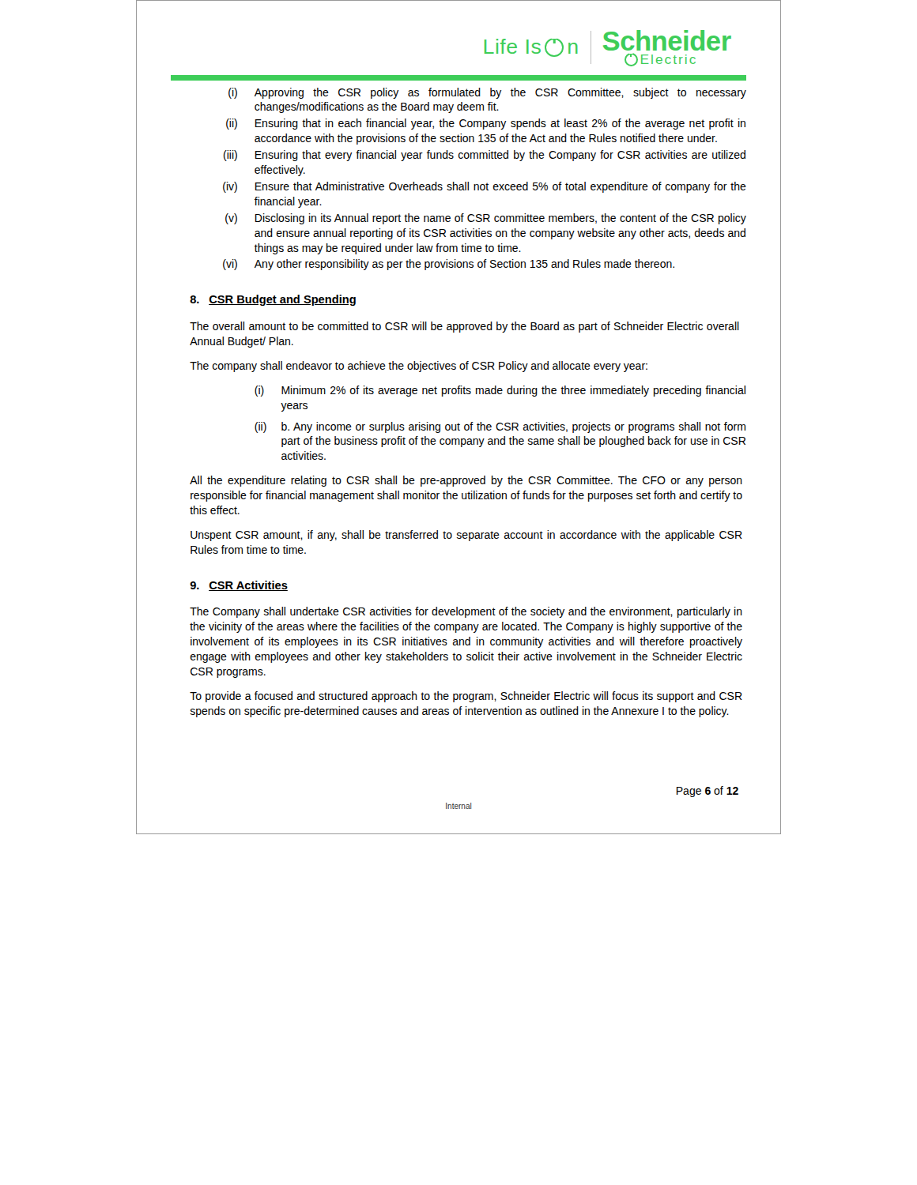Life Is n
Schneider
Electric
(i) Approving the CSR policy as formulated by the CSR Committee, subject to necessary changes/modifications as the Board may deem fit.
(ii) Ensuring that in each financial year, the Company spends at least 2% of the average net profit in accordance with the provisions of the section 135 of the Act and the Rules notified there under.
(iii) Ensuring that every financial year funds committed by the Company for CSR activities are utilized effectively.
(iv) Ensure that Administrative Overheads shall not exceed 5% of total expenditure of company for the financial year.
(v) Disclosing in its Annual report the name of CSR committee members, the content of the CSR policy and ensure annual reporting of its CSR activities on the company website any other acts, deeds and things as may be required under law from time to time.
(vi) Any other responsibility as per the provisions of Section 135 and Rules made thereon.
8. CSR Budget and Spending
The overall amount to be committed to CSR will be approved by the Board as part of Schneider Electric overall Annual Budget/ Plan.
The company shall endeavor to achieve the objectives of CSR Policy and allocate every year:
(i) Minimum 2% of its average net profits made during the three immediately preceding financial years
(ii) b. Any income or surplus arising out of the CSR activities, projects or programs shall not form part of the business profit of the company and the same shall be ploughed back for use in CSR activities.
All the expenditure relating to CSR shall be pre-approved by the CSR Committee. The CFO or any person responsible for financial management shall monitor the utilization of funds for the purposes set forth and certify to this effect.
Unspent CSR amount, if any, shall be transferred to separate account in accordance with the applicable CSR Rules from time to time.
9. CSR Activities
The Company shall undertake CSR activities for development of the society and the environment, particularly in the vicinity of the areas where the facilities of the company are located. The Company is highly supportive of the involvement of its employees in its CSR initiatives and in community activities and will therefore proactively engage with employees and other key stakeholders to solicit their active involvement in the Schneider Electric CSR programs.
To provide a focused and structured approach to the program, Schneider Electric will focus its support and CSR spends on specific pre-determined causes and areas of intervention as outlined in the Annexure I to the policy.
Page 6 of 12
Internal